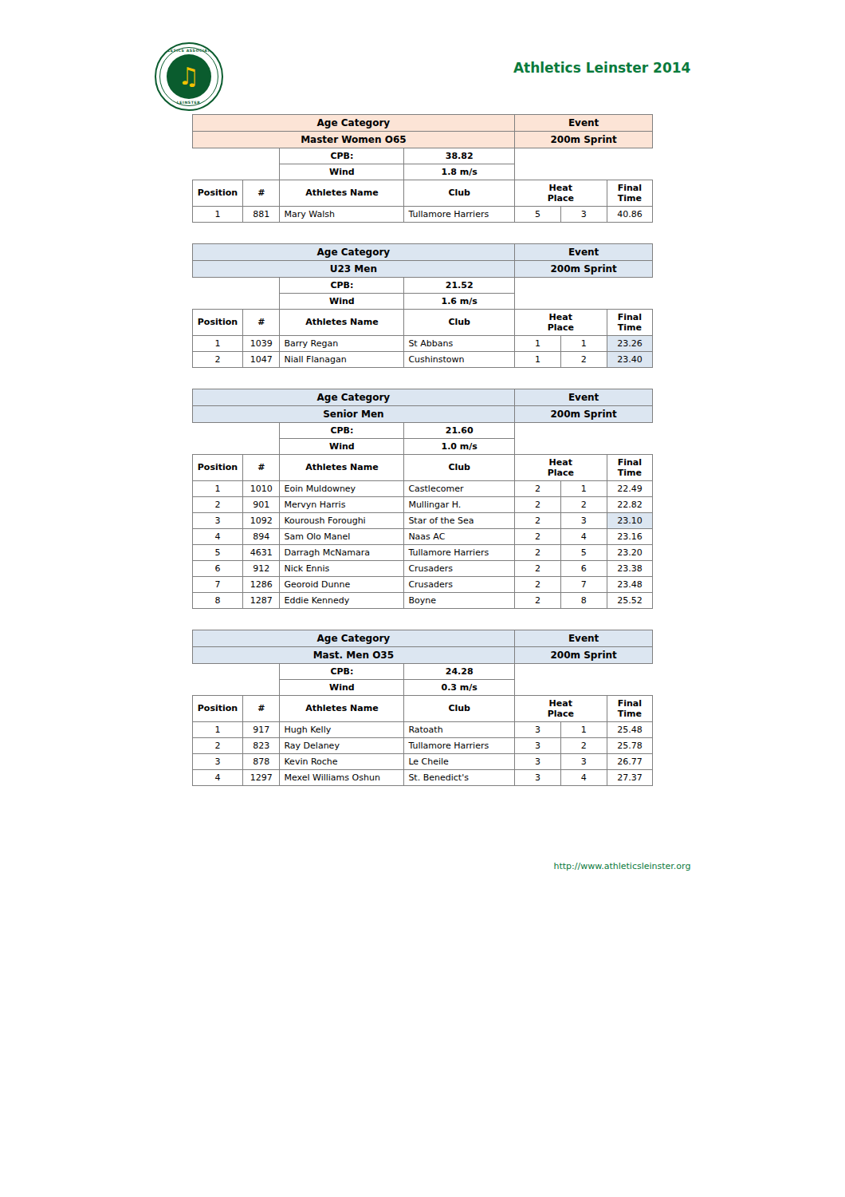♫
ATHLETICS ASSOCIATION
LEINSTER
Athletics Leinster 2014
| Age Category | Event |
| Master Women O65 | 200m Sprint |
| | CPB: | 38.82 | |
| | Wind | 1.8 m/s | |
| Position | # | Athletes Name | Club | Heat Place | Final Time |
| 1 | 881 | Mary Walsh | Tullamore Harriers | 5 | 3 | 40.86 |
| Age Category | Event |
| U23 Men | 200m Sprint |
| | CPB: | 21.52 | |
| | Wind | 1.6 m/s | |
| Position | # | Athletes Name | Club | Heat Place | Final Time |
| 1 | 1039 | Barry Regan | St Abbans | 1 | 1 | 23.26 |
| 2 | 1047 | Niall Flanagan | Cushinstown | 1 | 2 | 23.40 |
| Age Category | Event |
| Senior Men | 200m Sprint |
| | CPB: | 21.60 | |
| | Wind | 1.0 m/s | |
| Position | # | Athletes Name | Club | Heat Place | Final Time |
| 1 | 1010 | Eoin Muldowney | Castlecomer | 2 | 1 | 22.49 |
| 2 | 901 | Mervyn Harris | Mullingar H. | 2 | 2 | 22.82 |
| 3 | 1092 | Kouroush Foroughi | Star of the Sea | 2 | 3 | 23.10 |
| 4 | 894 | Sam Olo Manel | Naas AC | 2 | 4 | 23.16 |
| 5 | 4631 | Darragh McNamara | Tullamore Harriers | 2 | 5 | 23.20 |
| 6 | 912 | Nick Ennis | Crusaders | 2 | 6 | 23.38 |
| 7 | 1286 | Georoid Dunne | Crusaders | 2 | 7 | 23.48 |
| 8 | 1287 | Eddie Kennedy | Boyne | 2 | 8 | 25.52 |
| Age Category | Event |
| Mast. Men O35 | 200m Sprint |
| | CPB: | 24.28 | |
| | Wind | 0.3 m/s | |
| Position | # | Athletes Name | Club | Heat Place | Final Time |
| 1 | 917 | Hugh Kelly | Ratoath | 3 | 1 | 25.48 |
| 2 | 823 | Ray Delaney | Tullamore Harriers | 3 | 2 | 25.78 |
| 3 | 878 | Kevin Roche | Le Cheile | 3 | 3 | 26.77 |
| 4 | 1297 | Mexel Williams Oshun | St. Benedict's | 3 | 4 | 27.37 |
http://www.athleticsleinster.org